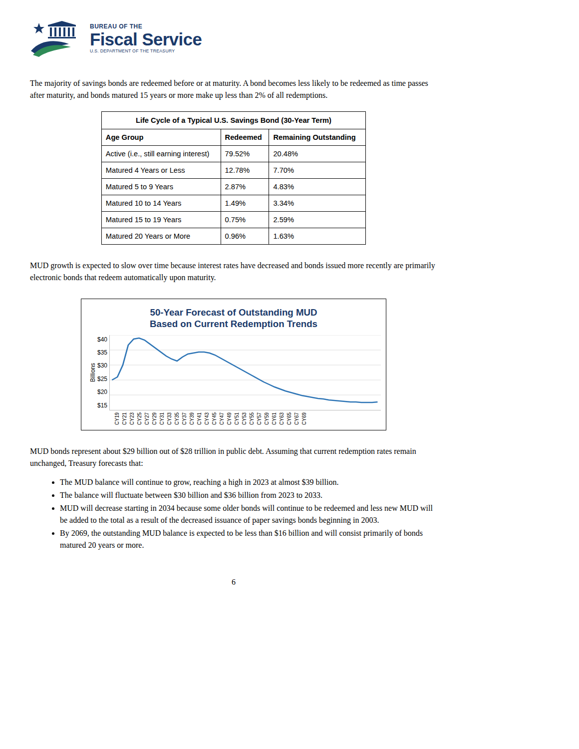BUREAU OF THE
Fiscal Service
U.S. DEPARTMENT OF THE TREASURY
The majority of savings bonds are redeemed before or at maturity. A bond becomes less likely to be redeemed as time passes after maturity, and bonds matured 15 years or more make up less than 2% of all redemptions.
Life Cycle of a Typical U.S. Savings Bond (30-Year Term)
| Age Group | Redeemed | Remaining Outstanding |
| --- | --- | --- |
| Active (i.e., still earning interest) | 79.52% | 20.48% |
| Matured 4 Years or Less | 12.78% | 7.70% |
| Matured 5 to 9 Years | 2.87% | 4.83% |
| Matured 10 to 14 Years | 1.49% | 3.34% |
| Matured 15 to 19 Years | 0.75% | 2.59% |
| Matured 20 Years or More | 0.96% | 1.63% |
MUD growth is expected to slow over time because interest rates have decreased and bonds issued more recently are primarily electronic bonds that redeem automatically upon maturity.
50-Year Forecast of Outstanding MUD
Based on Current Redemption Trends
Billions
$40 $35 $30 $25 $20 $15
CY19 CY21 CY23 CY25 CY27 CY29 CY31 CY33 CY35 CY37 CY39 CY41 CY43 CY45 CY47 CY49 CY51 CY53 CY55 CY57 CY59 CY61 CY63 CY65 CY67 CY69
MUD bonds represent about $29 billion out of $28 trillion in public debt. Assuming that current redemption rates remain unchanged, Treasury forecasts that:
The MUD balance will continue to grow, reaching a high in 2023 at almost $39 billion.
The balance will fluctuate between $30 billion and $36 billion from 2023 to 2033.
MUD will decrease starting in 2034 because some older bonds will continue to be redeemed and less new MUD will be added to the total as a result of the decreased issuance of paper savings bonds beginning in 2003.
By 2069, the outstanding MUD balance is expected to be less than $16 billion and will consist primarily of bonds matured 20 years or more.
6